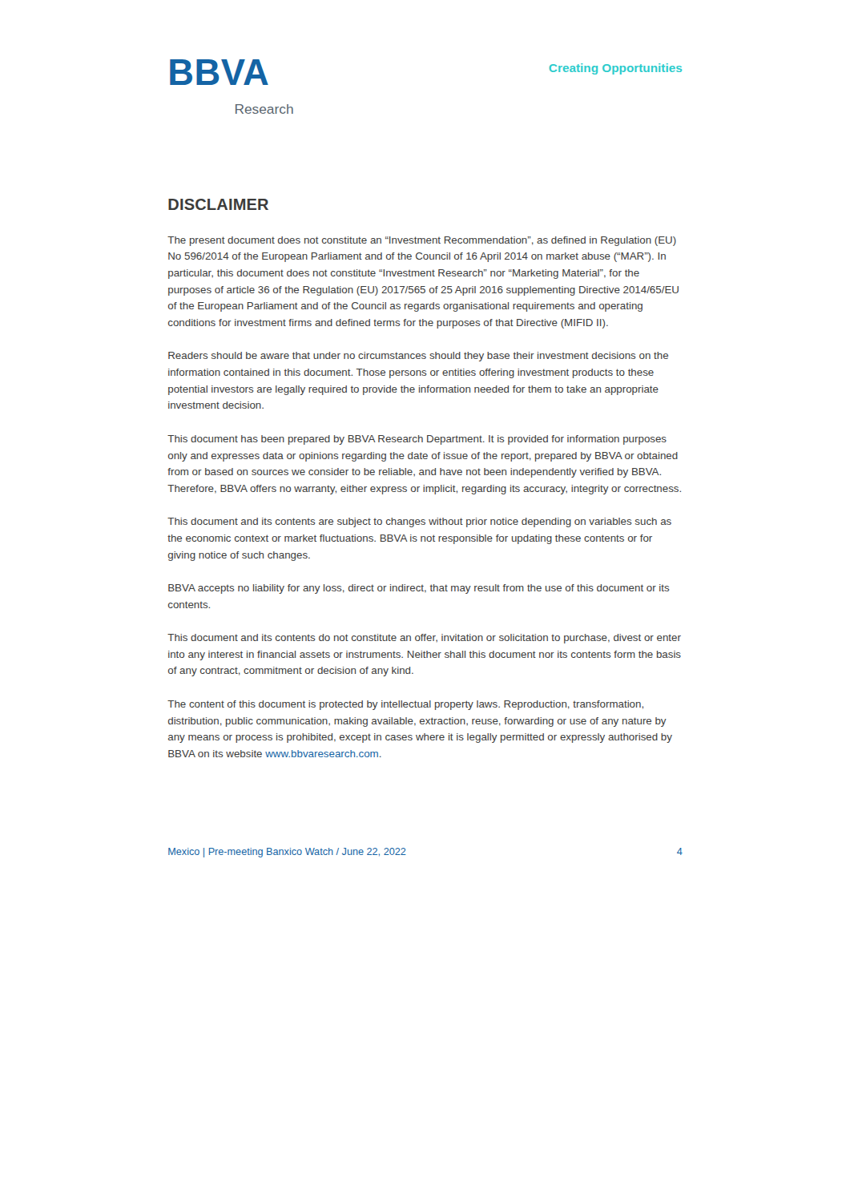BBVA Research
Creating Opportunities
DISCLAIMER
The present document does not constitute an “Investment Recommendation”, as defined in Regulation (EU) No 596/2014 of the European Parliament and of the Council of 16 April 2014 on market abuse (“MAR”). In particular, this document does not constitute “Investment Research” nor “Marketing Material”, for the purposes of article 36 of the Regulation (EU) 2017/565 of 25 April 2016 supplementing Directive 2014/65/EU of the European Parliament and of the Council as regards organisational requirements and operating conditions for investment firms and defined terms for the purposes of that Directive (MIFID II).
Readers should be aware that under no circumstances should they base their investment decisions on the information contained in this document. Those persons or entities offering investment products to these potential investors are legally required to provide the information needed for them to take an appropriate investment decision.
This document has been prepared by BBVA Research Department. It is provided for information purposes only and expresses data or opinions regarding the date of issue of the report, prepared by BBVA or obtained from or based on sources we consider to be reliable, and have not been independently verified by BBVA. Therefore, BBVA offers no warranty, either express or implicit, regarding its accuracy, integrity or correctness.
This document and its contents are subject to changes without prior notice depending on variables such as the economic context or market fluctuations. BBVA is not responsible for updating these contents or for giving notice of such changes.
BBVA accepts no liability for any loss, direct or indirect, that may result from the use of this document or its contents.
This document and its contents do not constitute an offer, invitation or solicitation to purchase, divest or enter into any interest in financial assets or instruments. Neither shall this document nor its contents form the basis of any contract, commitment or decision of any kind.
The content of this document is protected by intellectual property laws. Reproduction, transformation, distribution, public communication, making available, extraction, reuse, forwarding or use of any nature by any means or process is prohibited, except in cases where it is legally permitted or expressly authorised by BBVA on its website www.bbvaresearch.com.
Mexico | Pre-meeting Banxico Watch / June 22, 2022
4